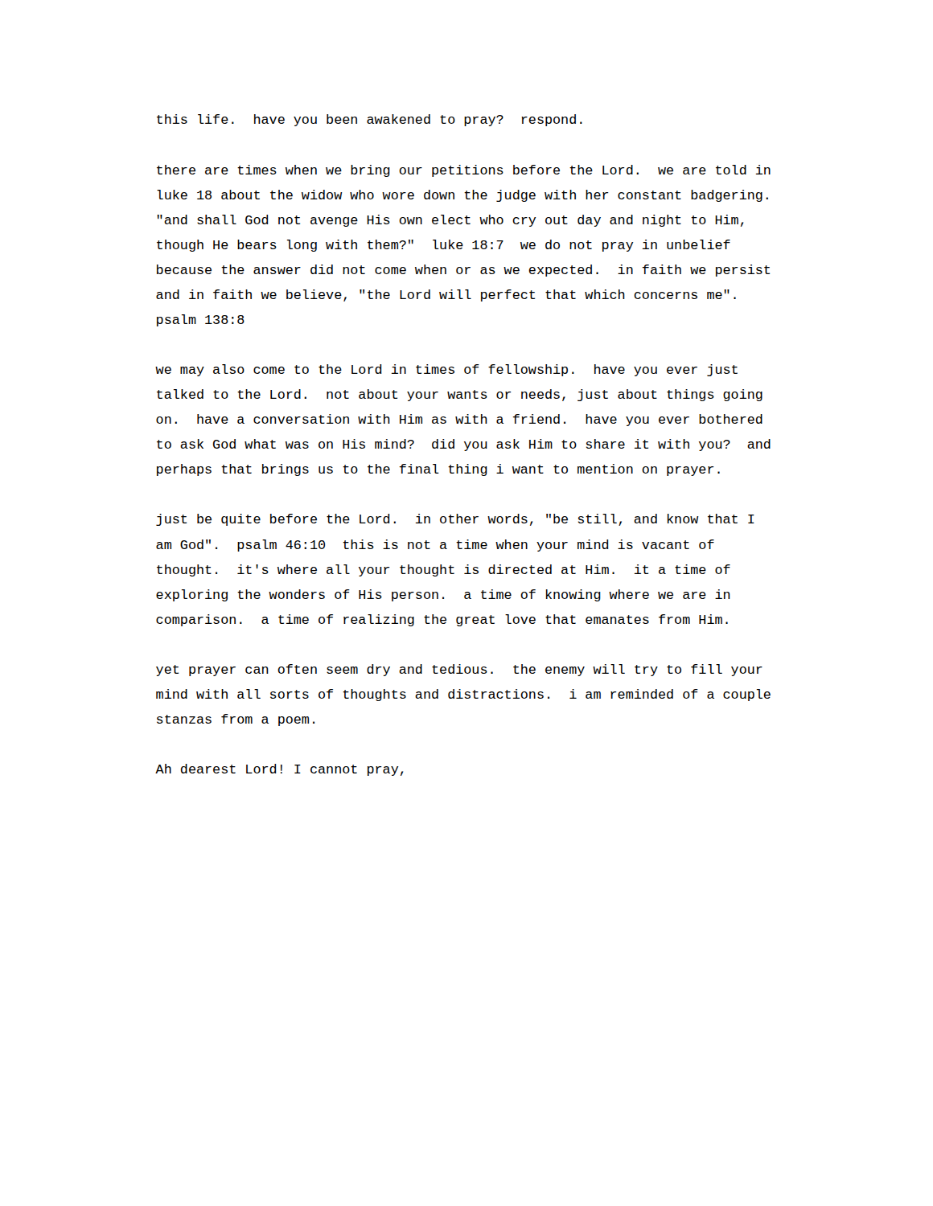this life. have you been awakened to pray? respond.
there are times when we bring our petitions before the Lord. we are told in luke 18 about the widow who wore down the judge with her constant badgering. "and shall God not avenge His own elect who cry out day and night to Him, though He bears long with them?" luke 18:7 we do not pray in unbelief because the answer did not come when or as we expected. in faith we persist and in faith we believe, "the Lord will perfect that which concerns me". psalm 138:8
we may also come to the Lord in times of fellowship. have you ever just talked to the Lord. not about your wants or needs, just about things going on. have a conversation with Him as with a friend. have you ever bothered to ask God what was on His mind? did you ask Him to share it with you? and perhaps that brings us to the final thing i want to mention on prayer.
just be quite before the Lord. in other words, "be still, and know that I am God". psalm 46:10 this is not a time when your mind is vacant of thought. it's where all your thought is directed at Him. it a time of exploring the wonders of His person. a time of knowing where we are in comparison. a time of realizing the great love that emanates from Him.
yet prayer can often seem dry and tedious. the enemy will try to fill your mind with all sorts of thoughts and distractions. i am reminded of a couple stanzas from a poem.
Ah dearest Lord! I cannot pray,